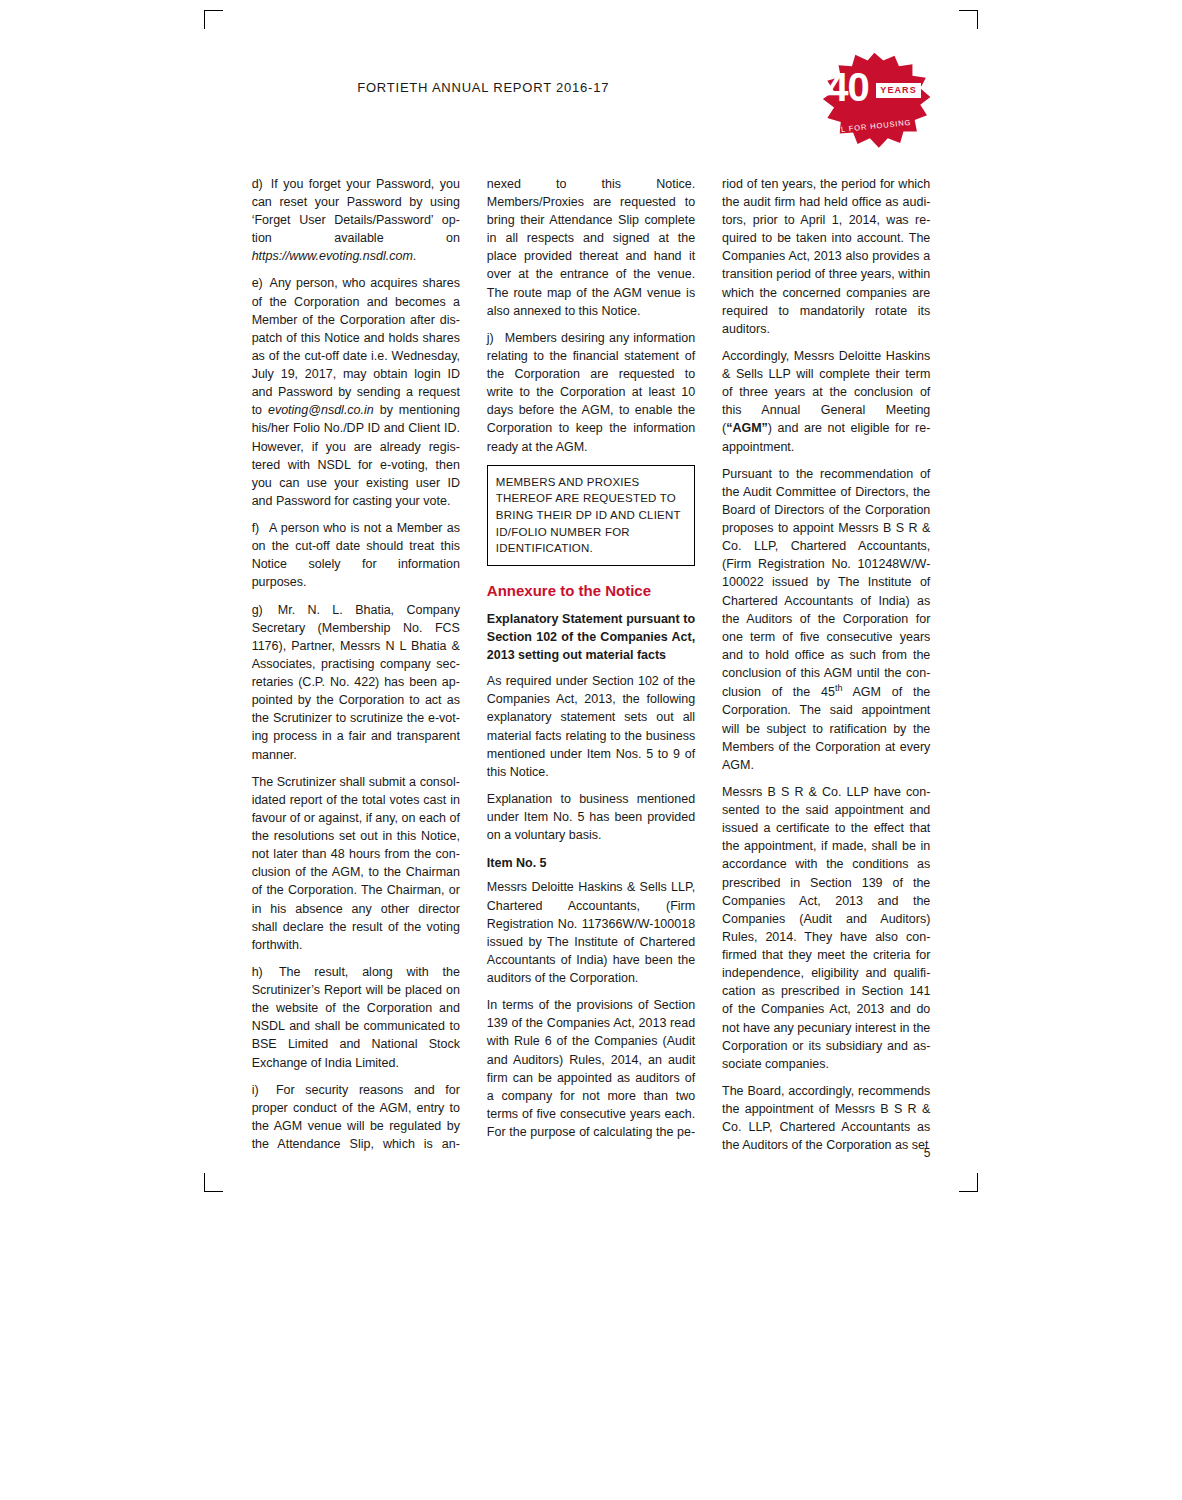FORTIETH ANNUAL REPORT 2016-17
40 YEARS ALL FOR HOUSING
d) If you forget your Password, you can reset your Password by using ‘Forget User Details/Password’ option available on https://www.evoting.nsdl.com.
e) Any person, who acquires shares of the Corporation and becomes a Member of the Corporation after dispatch of this Notice and holds shares as of the cut-off date i.e. Wednesday, July 19, 2017, may obtain login ID and Password by sending a request to evoting@nsdl.co.in by mentioning his/her Folio No./DP ID and Client ID. However, if you are already registered with NSDL for e-voting, then you can use your existing user ID and Password for casting your vote.
f) A person who is not a Member as on the cut-off date should treat this Notice solely for information purposes.
g) Mr. N. L. Bhatia, Company Secretary (Membership No. FCS 1176), Partner, Messrs N L Bhatia & Associates, practising company secretaries (C.P. No. 422) has been appointed by the Corporation to act as the Scrutinizer to scrutinize the e-voting process in a fair and transparent manner.
The Scrutinizer shall submit a consolidated report of the total votes cast in favour of or against, if any, on each of the resolutions set out in this Notice, not later than 48 hours from the conclusion of the AGM, to the Chairman of the Corporation. The Chairman, or in his absence any other director shall declare the result of the voting forthwith.
h) The result, along with the Scrutinizer’s Report will be placed on the website of the Corporation and NSDL and shall be communicated to BSE Limited and National Stock Exchange of India Limited.
i) For security reasons and for proper conduct of the AGM, entry to the AGM venue will be regulated by the Attendance Slip, which is annexed to this Notice. Members/Proxies are requested to bring their Attendance Slip complete in all respects and signed at the place provided thereat and hand it over at the entrance of the venue. The route map of the AGM venue is also annexed to this Notice.
j) Members desiring any information relating to the financial statement of the Corporation are requested to write to the Corporation at least 10 days before the AGM, to enable the Corporation to keep the information ready at the AGM.
MEMBERS AND PROXIES THEREOF ARE REQUESTED TO BRING THEIR DP ID AND CLIENT ID/FOLIO NUMBER FOR IDENTIFICATION.
Annexure to the Notice
Explanatory Statement pursuant to Section 102 of the Companies Act, 2013 setting out material facts
As required under Section 102 of the Companies Act, 2013, the following explanatory statement sets out all material facts relating to the business mentioned under Item Nos. 5 to 9 of this Notice.
Explanation to business mentioned under Item No. 5 has been provided on a voluntary basis.
Item No. 5
Messrs Deloitte Haskins & Sells LLP, Chartered Accountants, (Firm Registration No. 117366W/W-100018 issued by The Institute of Chartered Accountants of India) have been the auditors of the Corporation.
In terms of the provisions of Section 139 of the Companies Act, 2013 read with Rule 6 of the Companies (Audit and Auditors) Rules, 2014, an audit firm can be appointed as auditors of a company for not more than two terms of five consecutive years each. For the purpose of calculating the period of ten years, the period for which the audit firm had held office as auditors, prior to April 1, 2014, was required to be taken into account. The Companies Act, 2013 also provides a transition period of three years, within which the concerned companies are required to mandatorily rotate its auditors.
Accordingly, Messrs Deloitte Haskins & Sells LLP will complete their term of three years at the conclusion of this Annual General Meeting (“AGM”) and are not eligible for re-appointment.
Pursuant to the recommendation of the Audit Committee of Directors, the Board of Directors of the Corporation proposes to appoint Messrs B S R & Co. LLP, Chartered Accountants, (Firm Registration No. 101248W/W-100022 issued by The Institute of Chartered Accountants of India) as the Auditors of the Corporation for one term of five consecutive years and to hold office as such from the conclusion of this AGM until the conclusion of the 45th AGM of the Corporation. The said appointment will be subject to ratification by the Members of the Corporation at every AGM.
Messrs B S R & Co. LLP have consented to the said appointment and issued a certificate to the effect that the appointment, if made, shall be in accordance with the conditions as prescribed in Section 139 of the Companies Act, 2013 and the Companies (Audit and Auditors) Rules, 2014. They have also confirmed that they meet the criteria for independence, eligibility and qualification as prescribed in Section 141 of the Companies Act, 2013 and do not have any pecuniary interest in the Corporation or its subsidiary and associate companies.
The Board, accordingly, recommends the appointment of Messrs B S R & Co. LLP, Chartered Accountants as the Auditors of the Corporation as set
5